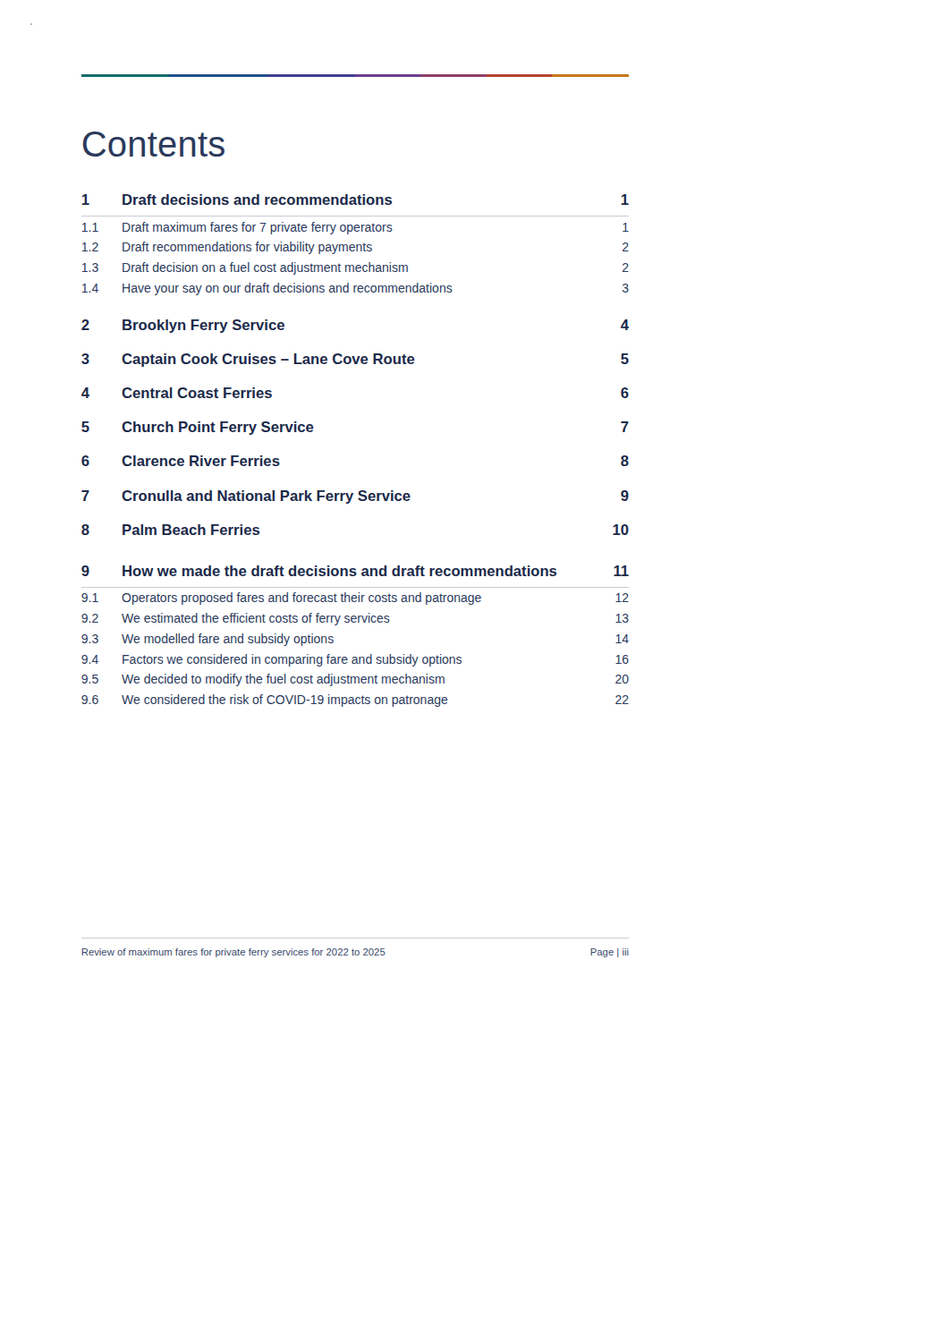Contents
| 1 | Draft decisions and recommendations | 1 |
| 1.1 | Draft maximum fares for 7 private ferry operators | 1 |
| 1.2 | Draft recommendations for viability payments | 2 |
| 1.3 | Draft decision on a fuel cost adjustment mechanism | 2 |
| 1.4 | Have your say on our draft decisions and recommendations | 3 |
| 2 | Brooklyn Ferry Service | 4 |
| 3 | Captain Cook Cruises – Lane Cove Route | 5 |
| 4 | Central Coast Ferries | 6 |
| 5 | Church Point Ferry Service | 7 |
| 6 | Clarence River Ferries | 8 |
| 7 | Cronulla and National Park Ferry Service | 9 |
| 8 | Palm Beach Ferries | 10 |
| 9 | How we made the draft decisions and draft recommendations | 11 |
| 9.1 | Operators proposed fares and forecast their costs and patronage | 12 |
| 9.2 | We estimated the efficient costs of ferry services | 13 |
| 9.3 | We modelled fare and subsidy options | 14 |
| 9.4 | Factors we considered in comparing fare and subsidy options | 16 |
| 9.5 | We decided to modify the fuel cost adjustment mechanism | 20 |
| 9.6 | We considered the risk of COVID-19 impacts on patronage | 22 |
Review of maximum fares for private ferry services for 2022 to 2025
Page | iii